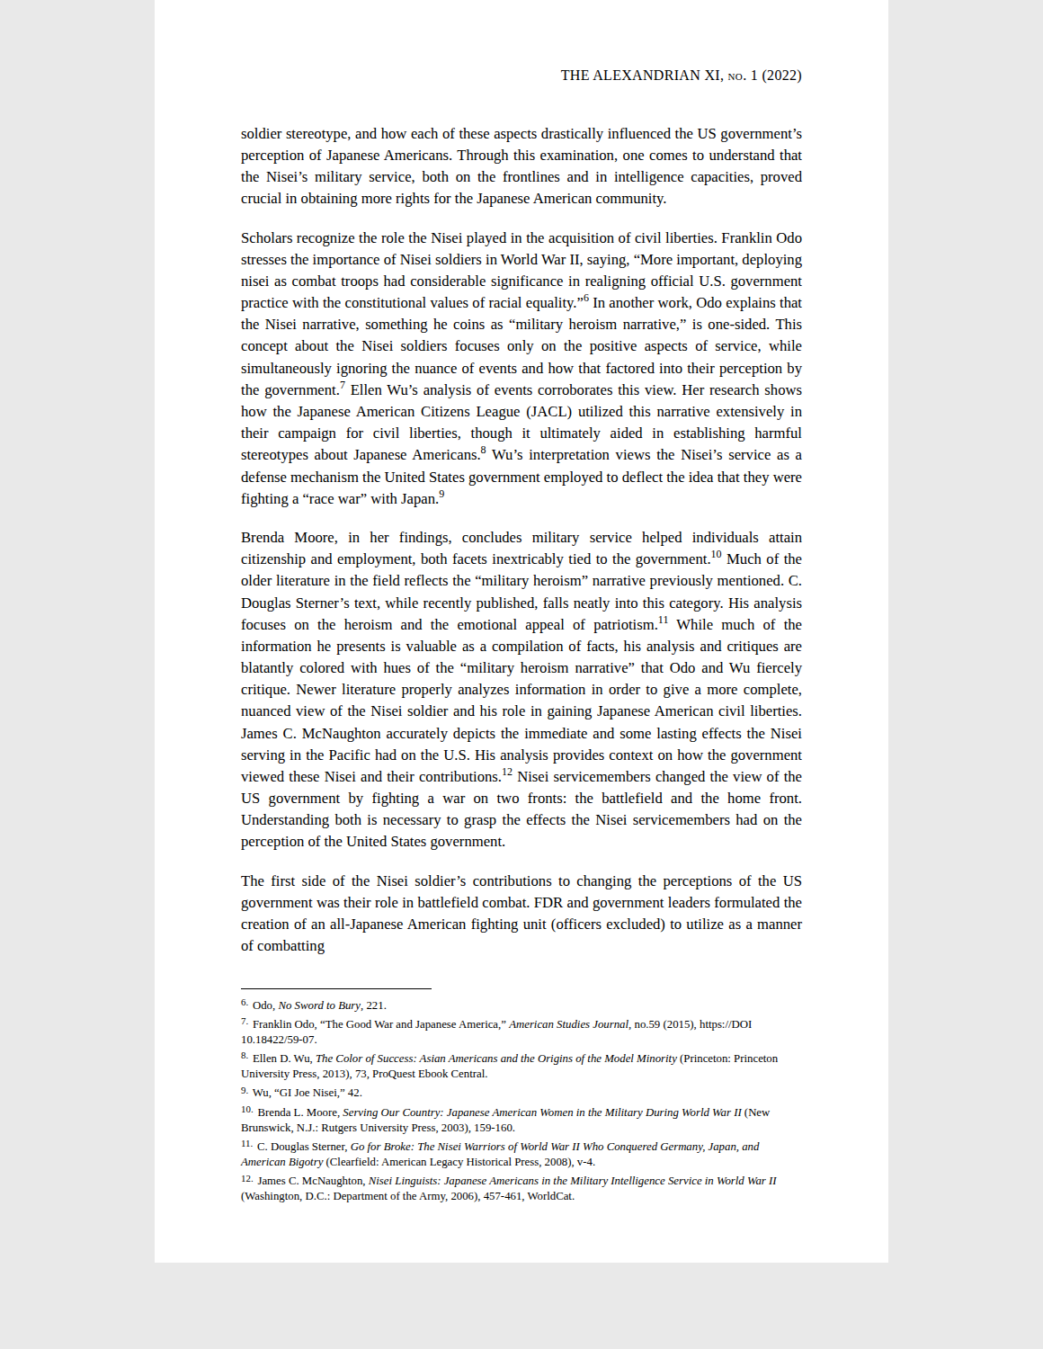THE ALEXANDRIAN XI, no. 1 (2022)
soldier stereotype, and how each of these aspects drastically influenced the US government’s perception of Japanese Americans. Through this examination, one comes to understand that the Nisei’s military service, both on the frontlines and in intelligence capacities, proved crucial in obtaining more rights for the Japanese American community.
Scholars recognize the role the Nisei played in the acquisition of civil liberties. Franklin Odo stresses the importance of Nisei soldiers in World War II, saying, “More important, deploying nisei as combat troops had considerable significance in realigning official U.S. government practice with the constitutional values of racial equality.”6 In another work, Odo explains that the Nisei narrative, something he coins as “military heroism narrative,” is one-sided. This concept about the Nisei soldiers focuses only on the positive aspects of service, while simultaneously ignoring the nuance of events and how that factored into their perception by the government.7 Ellen Wu’s analysis of events corroborates this view. Her research shows how the Japanese American Citizens League (JACL) utilized this narrative extensively in their campaign for civil liberties, though it ultimately aided in establishing harmful stereotypes about Japanese Americans.8 Wu’s interpretation views the Nisei’s service as a defense mechanism the United States government employed to deflect the idea that they were fighting a “race war” with Japan.9
Brenda Moore, in her findings, concludes military service helped individuals attain citizenship and employment, both facets inextricably tied to the government.10 Much of the older literature in the field reflects the “military heroism” narrative previously mentioned. C. Douglas Sterner’s text, while recently published, falls neatly into this category. His analysis focuses on the heroism and the emotional appeal of patriotism.11 While much of the information he presents is valuable as a compilation of facts, his analysis and critiques are blatantly colored with hues of the “military heroism narrative” that Odo and Wu fiercely critique. Newer literature properly analyzes information in order to give a more complete, nuanced view of the Nisei soldier and his role in gaining Japanese American civil liberties. James C. McNaughton accurately depicts the immediate and some lasting effects the Nisei serving in the Pacific had on the U.S. His analysis provides context on how the government viewed these Nisei and their contributions.12 Nisei servicemembers changed the view of the US government by fighting a war on two fronts: the battlefield and the home front. Understanding both is necessary to grasp the effects the Nisei servicemembers had on the perception of the United States government.
The first side of the Nisei soldier’s contributions to changing the perceptions of the US government was their role in battlefield combat. FDR and government leaders formulated the creation of an all-Japanese American fighting unit (officers excluded) to utilize as a manner of combatting
6. Odo, No Sword to Bury, 221.
7. Franklin Odo, “The Good War and Japanese America,” American Studies Journal, no.59 (2015), https://DOI 10.18422/59-07.
8. Ellen D. Wu, The Color of Success: Asian Americans and the Origins of the Model Minority (Princeton: Princeton University Press, 2013), 73, ProQuest Ebook Central.
9. Wu, “GI Joe Nisei,” 42.
10. Brenda L. Moore, Serving Our Country: Japanese American Women in the Military During World War II (New Brunswick, N.J.: Rutgers University Press, 2003), 159-160.
11. C. Douglas Sterner, Go for Broke: The Nisei Warriors of World War II Who Conquered Germany, Japan, and American Bigotry (Clearfield: American Legacy Historical Press, 2008), v-4.
12. James C. McNaughton, Nisei Linguists: Japanese Americans in the Military Intelligence Service in World War II (Washington, D.C.: Department of the Army, 2006), 457-461, WorldCat.